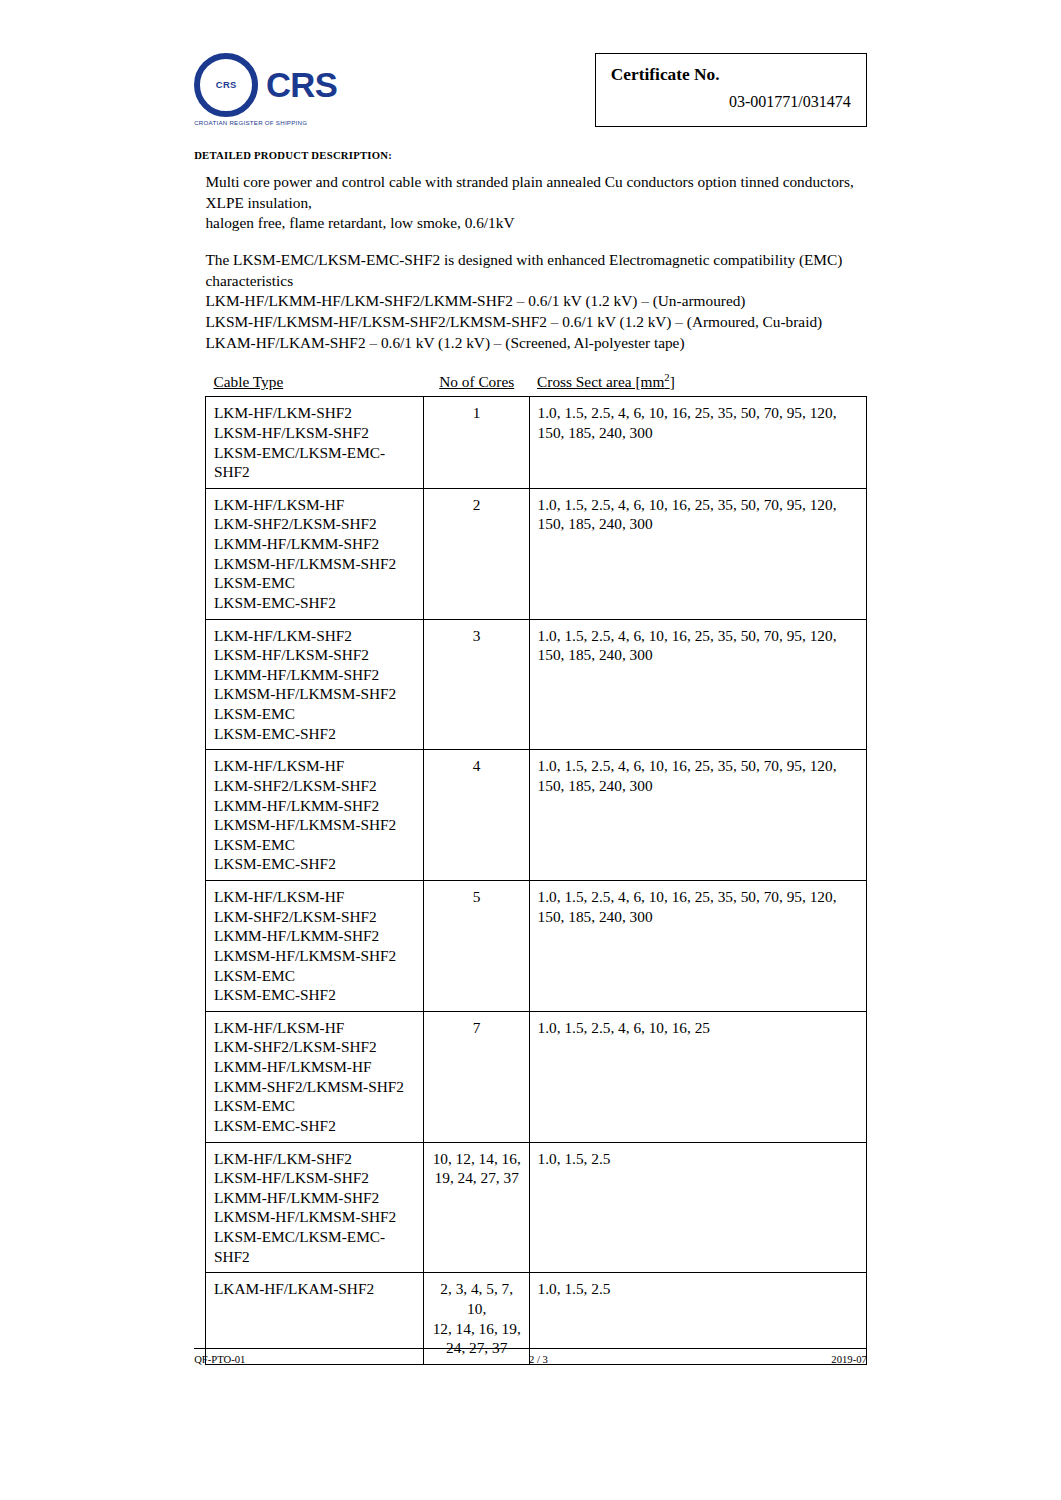CRS
CRS
CROATIAN REGISTER OF SHIPPING
Certificate No.
03-001771/031474
DETAILED PRODUCT DESCRIPTION:
Multi core power and control cable with stranded plain annealed Cu conductors option tinned conductors, XLPE insulation,
halogen free, flame retardant, low smoke, 0.6/1kV
The LKSM-EMC/LKSM-EMC-SHF2 is designed with enhanced Electromagnetic compatibility (EMC) characteristics
LKM-HF/LKMM-HF/LKM-SHF2/LKMM-SHF2 – 0.6/1 kV (1.2 kV) – (Un-armoured)
LKSM-HF/LKMSM-HF/LKSM-SHF2/LKMSM-SHF2 – 0.6/1 kV (1.2 kV) – (Armoured, Cu-braid)
LKAM-HF/LKAM-SHF2 – 0.6/1 kV (1.2 kV) – (Screened, Al-polyester tape)
| Cable Type | No of Cores | Cross Sect area [mm 2 ] |
| --- | --- | --- |
| LKM-HF/LKM-SHF2 LKSM-HF/LKSM-SHF2 LKSM-EMC/LKSM-EMC-SHF2 | 1 | 1.0, 1.5, 2.5, 4, 6, 10, 16, 25, 35, 50, 70, 95, 120, 150, 185, 240, 300 |
| LKM-HF/LKSM-HF LKM-SHF2/LKSM-SHF2 LKMM-HF/LKMM-SHF2 LKMSM-HF/LKMSM-SHF2 LKSM-EMC LKSM-EMC-SHF2 | 2 | 1.0, 1.5, 2.5, 4, 6, 10, 16, 25, 35, 50, 70, 95, 120, 150, 185, 240, 300 |
| LKM-HF/LKM-SHF2 LKSM-HF/LKSM-SHF2 LKMM-HF/LKMM-SHF2 LKMSM-HF/LKMSM-SHF2 LKSM-EMC LKSM-EMC-SHF2 | 3 | 1.0, 1.5, 2.5, 4, 6, 10, 16, 25, 35, 50, 70, 95, 120, 150, 185, 240, 300 |
| LKM-HF/LKSM-HF LKM-SHF2/LKSM-SHF2 LKMM-HF/LKMM-SHF2 LKMSM-HF/LKMSM-SHF2 LKSM-EMC LKSM-EMC-SHF2 | 4 | 1.0, 1.5, 2.5, 4, 6, 10, 16, 25, 35, 50, 70, 95, 120, 150, 185, 240, 300 |
| LKM-HF/LKSM-HF LKM-SHF2/LKSM-SHF2 LKMM-HF/LKMM-SHF2 LKMSM-HF/LKMSM-SHF2 LKSM-EMC LKSM-EMC-SHF2 | 5 | 1.0, 1.5, 2.5, 4, 6, 10, 16, 25, 35, 50, 70, 95, 120, 150, 185, 240, 300 |
| LKM-HF/LKSM-HF LKM-SHF2/LKSM-SHF2 LKMM-HF/LKMSM-HF LKMM-SHF2/LKMSM-SHF2 LKSM-EMC LKSM-EMC-SHF2 | 7 | 1.0, 1.5, 2.5, 4, 6, 10, 16, 25 |
| LKM-HF/LKM-SHF2 LKSM-HF/LKSM-SHF2 LKMM-HF/LKMM-SHF2 LKMSM-HF/LKMSM-SHF2 LKSM-EMC/LKSM-EMC-SHF2 | 10, 12, 14, 16, 19, 24, 27, 37 | 1.0, 1.5, 2.5 |
| LKAM-HF/LKAM-SHF2 | 2, 3, 4, 5, 7, 10, 12, 14, 16, 19, 24, 27, 37 | 1.0, 1.5, 2.5 |
QF-PTO-01
2 / 3
2019-07